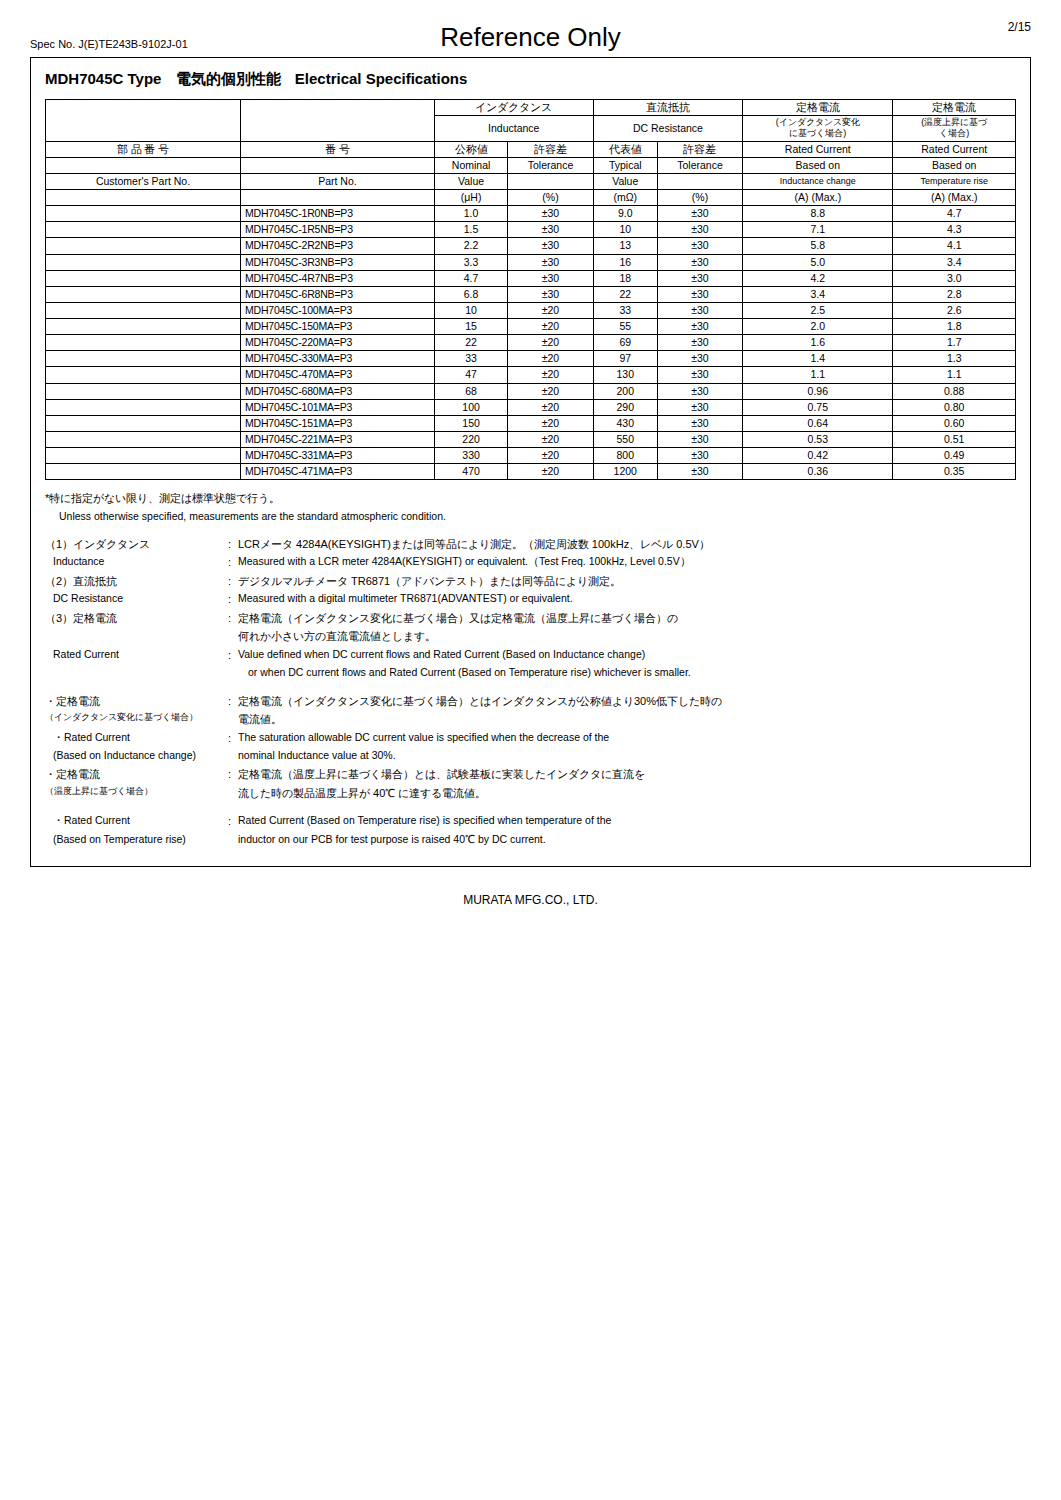2/15
Reference Only
Spec No. J(E)TE243B-9102J-01
MDH7045C Type 電気的個別性能 Electrical Specifications
| | | インダクタンス | 直流抵抗 | 定格電流 | 定格電流 |
| --- | --- | --- | --- | --- | --- |
| Inductance | DC Resistance | (インダクタンス変化 に基づく場合) | (温度上昇に基づ く場合) |
| 部 品 番 号 | 番 号 | 公称値 | 許容差 | 代表値 | 許容差 | Rated Current | Rated Current |
| | | Nominal | Tolerance | Typical | Tolerance | Based on | Based on |
| Customer's Part No. | Part No. | Value | | Value | | Inductance change | Temperature rise |
| | | (μH) | (%) | (mΩ) | (%) | (A) (Max.) | (A) (Max.) |
| | MDH7045C-1R0NB=P3 | 1.0 | ±30 | 9.0 | ±30 | 8.8 | 4.7 |
| | MDH7045C-1R5NB=P3 | 1.5 | ±30 | 10 | ±30 | 7.1 | 4.3 |
| | MDH7045C-2R2NB=P3 | 2.2 | ±30 | 13 | ±30 | 5.8 | 4.1 |
| | MDH7045C-3R3NB=P3 | 3.3 | ±30 | 16 | ±30 | 5.0 | 3.4 |
| | MDH7045C-4R7NB=P3 | 4.7 | ±30 | 18 | ±30 | 4.2 | 3.0 |
| | MDH7045C-6R8NB=P3 | 6.8 | ±30 | 22 | ±30 | 3.4 | 2.8 |
| | MDH7045C-100MA=P3 | 10 | ±20 | 33 | ±30 | 2.5 | 2.6 |
| | MDH7045C-150MA=P3 | 15 | ±20 | 55 | ±30 | 2.0 | 1.8 |
| | MDH7045C-220MA=P3 | 22 | ±20 | 69 | ±30 | 1.6 | 1.7 |
| | MDH7045C-330MA=P3 | 33 | ±20 | 97 | ±30 | 1.4 | 1.3 |
| | MDH7045C-470MA=P3 | 47 | ±20 | 130 | ±30 | 1.1 | 1.1 |
| | MDH7045C-680MA=P3 | 68 | ±20 | 200 | ±30 | 0.96 | 0.88 |
| | MDH7045C-101MA=P3 | 100 | ±20 | 290 | ±30 | 0.75 | 0.80 |
| | MDH7045C-151MA=P3 | 150 | ±20 | 430 | ±30 | 0.64 | 0.60 |
| | MDH7045C-221MA=P3 | 220 | ±20 | 550 | ±30 | 0.53 | 0.51 |
| | MDH7045C-331MA=P3 | 330 | ±20 | 800 | ±30 | 0.42 | 0.49 |
| | MDH7045C-471MA=P3 | 470 | ±20 | 1200 | ±30 | 0.36 | 0.35 |
*特に指定がない限り、測定は標準状態で行う。
Unless otherwise specified, measurements are the standard atmospheric condition.
| （1）インダクタンス | : | LCRメータ 4284A(KEYSIGHT)または同等品により測定。（測定周波数 100kHz、レベル 0.5V） |
| Inductance | : | Measured with a LCR meter 4284A(KEYSIGHT) or equivalent.（Test Freq. 100kHz, Level 0.5V） |
| （2）直流抵抗 | : | デジタルマルチメータ TR6871（アドバンテスト）または同等品により測定。 |
| DC Resistance | : | Measured with a digital multimeter TR6871(ADVANTEST) or equivalent. |
| （3）定格電流 | : | 定格電流（インダクタンス変化に基づく場合）又は定格電流（温度上昇に基づく場合）の |
| | | 何れか小さい方の直流電流値とします。 |
| Rated Current | : | Value defined when DC current flows and Rated Current (Based on Inductance change) |
| | | or when DC current flows and Rated Current (Based on Temperature rise) whichever is smaller. |
| ・定格電流 | : | 定格電流（インダクタンス変化に基づく場合）とはインダクタンスが公称値より30%低下した時の |
| （インダクタンス変化に基づく場合） | | 電流値。 |
| ・Rated Current | : | The saturation allowable DC current value is specified when the decrease of the |
| (Based on Inductance change) | | nominal Inductance value at 30%. |
| ・定格電流 | : | 定格電流（温度上昇に基づく場合）とは、試験基板に実装したインダクタに直流を |
| （温度上昇に基づく場合） | | 流した時の製品温度上昇が 40℃ に達する電流値。 |
| ・Rated Current | : | Rated Current (Based on Temperature rise) is specified when temperature of the |
| (Based on Temperature rise) | | inductor on our PCB for test purpose is raised 40℃ by DC current. |
MURATA MFG.CO., LTD.